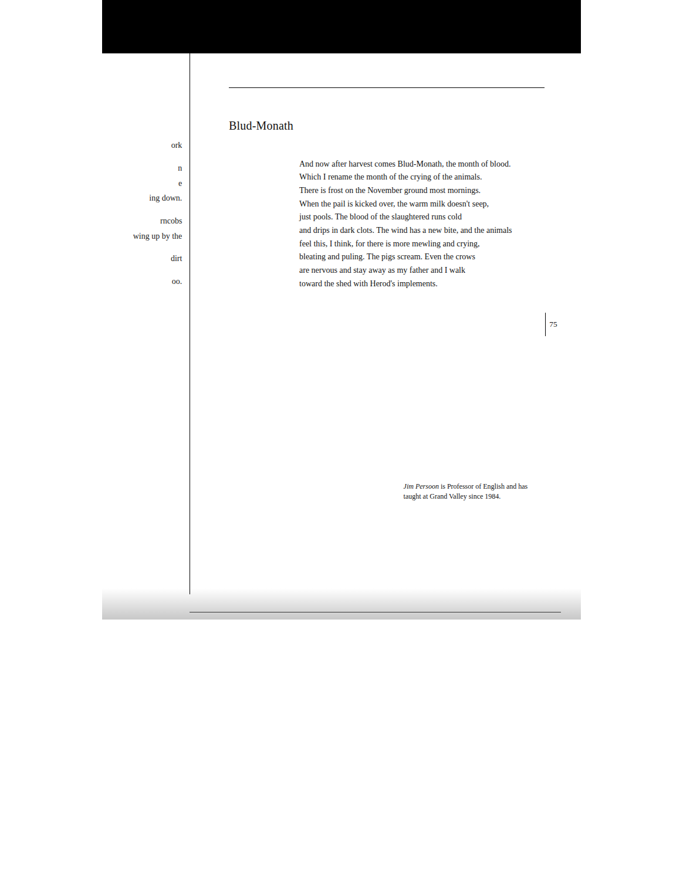ork
n
e
ing down.
rncobs
wing up by the
dirt
oo.
Blud-Monath
And now after harvest comes Blud-Monath, the month of blood.
Which I rename the month of the crying of the animals.
There is frost on the November ground most mornings.
When the pail is kicked over, the warm milk doesn't seep,
just pools. The blood of the slaughtered runs cold
and drips in dark clots. The wind has a new bite, and the animals
feel this, I think, for there is more mewling and crying,
bleating and puling. The pigs scream. Even the crows
are nervous and stay away as my father and I walk
toward the shed with Herod's implements.
75
Jim Persoon is Professor of English and has taught at Grand Valley since 1984.